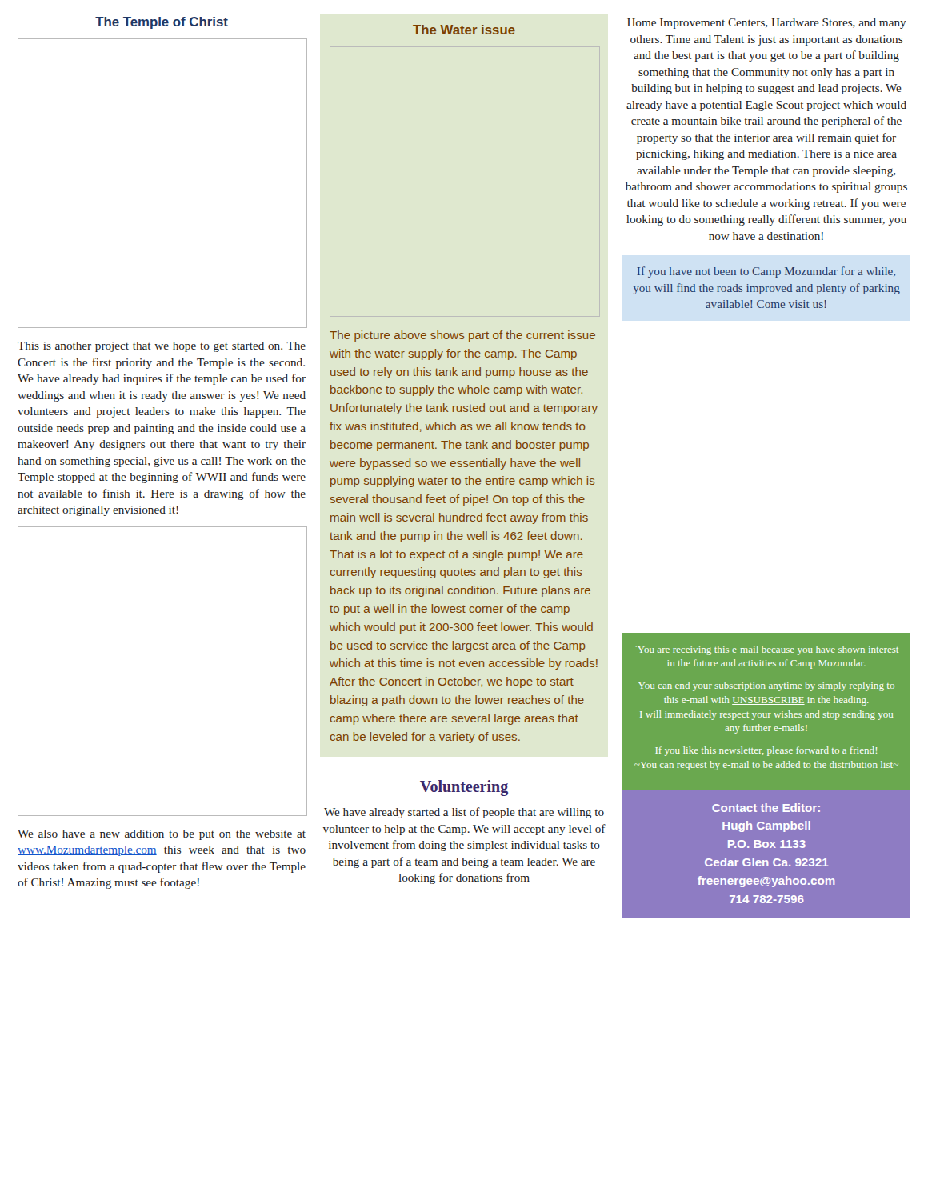The Temple of Christ
This is another project that we hope to get started on. The Concert is the first priority and the Temple is the second. We have already had inquires if the temple can be used for weddings and when it is ready the answer is yes! We need volunteers and project leaders to make this happen. The outside needs prep and painting and the inside could use a makeover! Any designers out there that want to try their hand on something special, give us a call! The work on the Temple stopped at the beginning of WWII and funds were not available to finish it. Here is a drawing of how the architect originally envisioned it!
We also have a new addition to be put on the website at www.Mozumdartemple.com this week and that is two videos taken from a quad-copter that flew over the Temple of Christ! Amazing must see footage!
The Water issue
The picture above shows part of the current issue with the water supply for the camp. The Camp used to rely on this tank and pump house as the backbone to supply the whole camp with water. Unfortunately the tank rusted out and a temporary fix was instituted, which as we all know tends to become permanent. The tank and booster pump were bypassed so we essentially have the well pump supplying water to the entire camp which is several thousand feet of pipe! On top of this the main well is several hundred feet away from this tank and the pump in the well is 462 feet down. That is a lot to expect of a single pump! We are currently requesting quotes and plan to get this back up to its original condition. Future plans are to put a well in the lowest corner of the camp which would put it 200-300 feet lower. This would be used to service the largest area of the Camp which at this time is not even accessible by roads! After the Concert in October, we hope to start blazing a path down to the lower reaches of the camp where there are several large areas that can be leveled for a variety of uses.
Volunteering
We have already started a list of people that are willing to volunteer to help at the Camp. We will accept any level of involvement from doing the simplest individual tasks to being a part of a team and being a team leader. We are looking for donations from
Home Improvement Centers, Hardware Stores, and many others. Time and Talent is just as important as donations and the best part is that you get to be a part of building something that the Community not only has a part in building but in helping to suggest and lead projects. We already have a potential Eagle Scout project which would create a mountain bike trail around the peripheral of the property so that the interior area will remain quiet for picnicking, hiking and mediation. There is a nice area available under the Temple that can provide sleeping, bathroom and shower accommodations to spiritual groups that would like to schedule a working retreat. If you were looking to do something really different this summer, you now have a destination!
If you have not been to Camp Mozumdar for a while, you will find the roads improved and plenty of parking available! Come visit us!
`You are receiving this e-mail because you have shown interest in the future and activities of Camp Mozumdar.
You can end your subscription anytime by simply replying to this e-mail with UNSUBSCRIBE in the heading.
I will immediately respect your wishes and stop sending you any further e-mails!
If you like this newsletter, please forward to a friend!
~You can request by e-mail to be added to the distribution list~
Contact the Editor:
Hugh Campbell
P.O. Box 1133
Cedar Glen Ca. 92321
freenergee@yahoo.com
714 782-7596